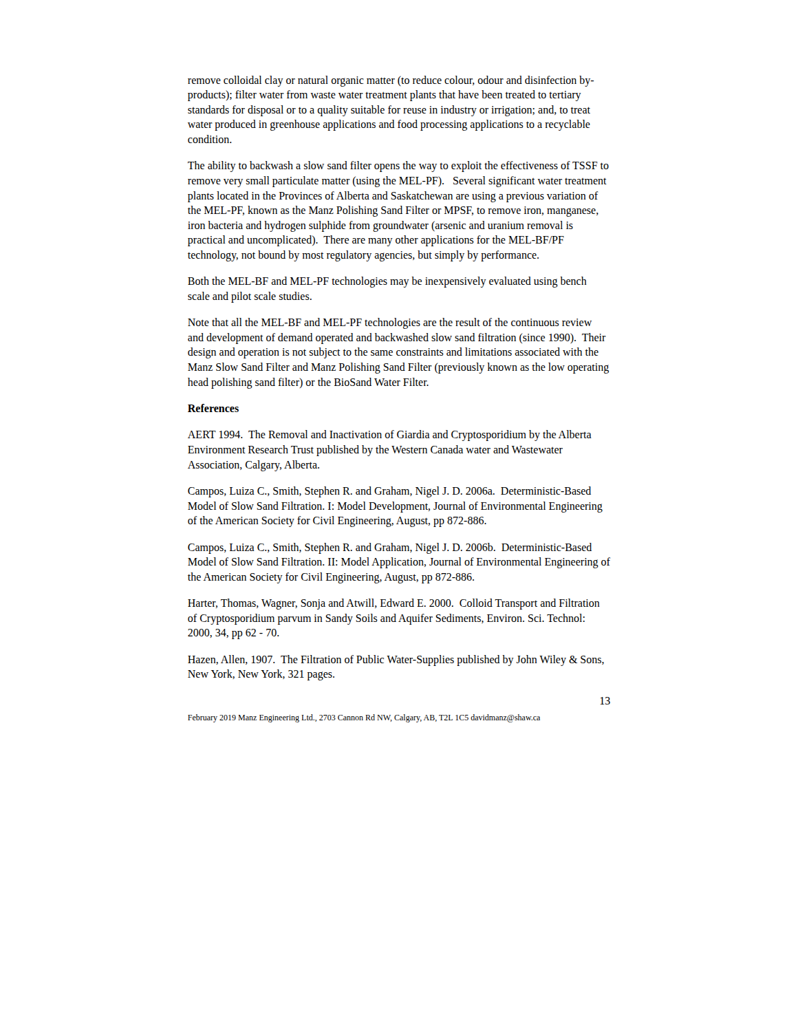remove colloidal clay or natural organic matter (to reduce colour, odour and disinfection by-products); filter water from waste water treatment plants that have been treated to tertiary standards for disposal or to a quality suitable for reuse in industry or irrigation; and, to treat water produced in greenhouse applications and food processing applications to a recyclable condition.
The ability to backwash a slow sand filter opens the way to exploit the effectiveness of TSSF to remove very small particulate matter (using the MEL-PF). Several significant water treatment plants located in the Provinces of Alberta and Saskatchewan are using a previous variation of the MEL-PF, known as the Manz Polishing Sand Filter or MPSF, to remove iron, manganese, iron bacteria and hydrogen sulphide from groundwater (arsenic and uranium removal is practical and uncomplicated). There are many other applications for the MEL-BF/PF technology, not bound by most regulatory agencies, but simply by performance.
Both the MEL-BF and MEL-PF technologies may be inexpensively evaluated using bench scale and pilot scale studies.
Note that all the MEL-BF and MEL-PF technologies are the result of the continuous review and development of demand operated and backwashed slow sand filtration (since 1990). Their design and operation is not subject to the same constraints and limitations associated with the Manz Slow Sand Filter and Manz Polishing Sand Filter (previously known as the low operating head polishing sand filter) or the BioSand Water Filter.
References
AERT 1994. The Removal and Inactivation of Giardia and Cryptosporidium by the Alberta Environment Research Trust published by the Western Canada water and Wastewater Association, Calgary, Alberta.
Campos, Luiza C., Smith, Stephen R. and Graham, Nigel J. D. 2006a. Deterministic-Based Model of Slow Sand Filtration. I: Model Development, Journal of Environmental Engineering of the American Society for Civil Engineering, August, pp 872-886.
Campos, Luiza C., Smith, Stephen R. and Graham, Nigel J. D. 2006b. Deterministic-Based Model of Slow Sand Filtration. II: Model Application, Journal of Environmental Engineering of the American Society for Civil Engineering, August, pp 872-886.
Harter, Thomas, Wagner, Sonja and Atwill, Edward E. 2000. Colloid Transport and Filtration of Cryptosporidium parvum in Sandy Soils and Aquifer Sediments, Environ. Sci. Technol: 2000, 34, pp 62 - 70.
Hazen, Allen, 1907. The Filtration of Public Water-Supplies published by John Wiley & Sons, New York, New York, 321 pages.
13
February 2019 Manz Engineering Ltd., 2703 Cannon Rd NW, Calgary, AB, T2L 1C5 davidmanz@shaw.ca